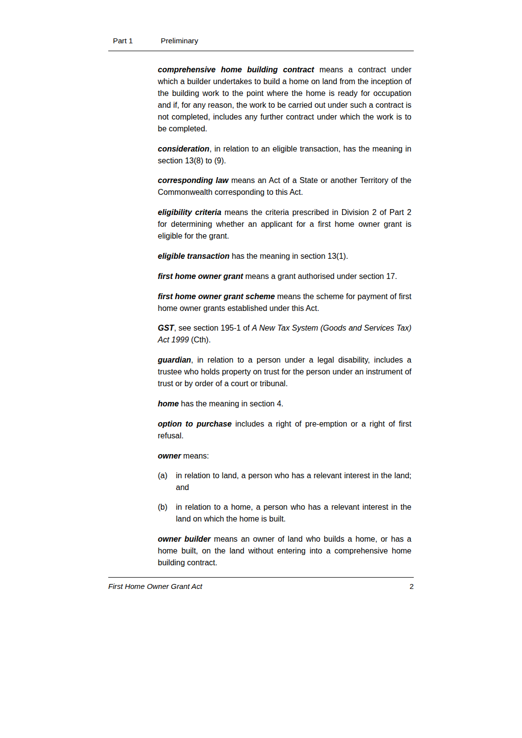Part 1 Preliminary
comprehensive home building contract means a contract under which a builder undertakes to build a home on land from the inception of the building work to the point where the home is ready for occupation and if, for any reason, the work to be carried out under such a contract is not completed, includes any further contract under which the work is to be completed.
consideration, in relation to an eligible transaction, has the meaning in section 13(8) to (9).
corresponding law means an Act of a State or another Territory of the Commonwealth corresponding to this Act.
eligibility criteria means the criteria prescribed in Division 2 of Part 2 for determining whether an applicant for a first home owner grant is eligible for the grant.
eligible transaction has the meaning in section 13(1).
first home owner grant means a grant authorised under section 17.
first home owner grant scheme means the scheme for payment of first home owner grants established under this Act.
GST, see section 195-1 of A New Tax System (Goods and Services Tax) Act 1999 (Cth).
guardian, in relation to a person under a legal disability, includes a trustee who holds property on trust for the person under an instrument of trust or by order of a court or tribunal.
home has the meaning in section 4.
option to purchase includes a right of pre-emption or a right of first refusal.
owner means:
(a) in relation to land, a person who has a relevant interest in the land; and
(b) in relation to a home, a person who has a relevant interest in the land on which the home is built.
owner builder means an owner of land who builds a home, or has a home built, on the land without entering into a comprehensive home building contract.
First Home Owner Grant Act 2